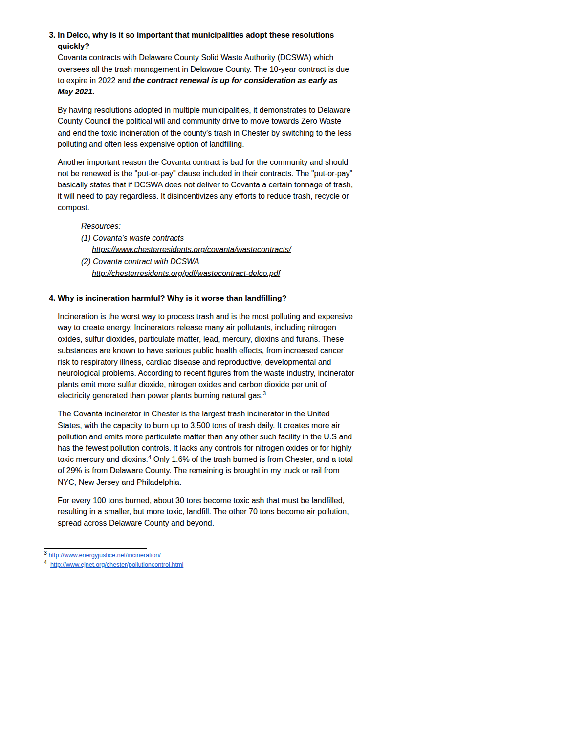In Delco, why is it so important that municipalities adopt these resolutions quickly?
Covanta contracts with Delaware County Solid Waste Authority (DCSWA) which oversees all the trash management in Delaware County. The 10-year contract is due to expire in 2022 and the contract renewal is up for consideration as early as May 2021.
By having resolutions adopted in multiple municipalities, it demonstrates to Delaware County Council the political will and community drive to move towards Zero Waste and end the toxic incineration of the county's trash in Chester by switching to the less polluting and often less expensive option of landfilling.
Another important reason the Covanta contract is bad for the community and should not be renewed is the "put-or-pay" clause included in their contracts. The "put-or-pay" basically states that if DCSWA does not deliver to Covanta a certain tonnage of trash, it will need to pay regardless. It disincentivizes any efforts to reduce trash, recycle or compost.
Resources:
Covanta's waste contracts
https://www.chesterresidents.org/covanta/wastecontracts/
Covanta contract with DCSWA
http://chesterresidents.org/pdf/wastecontract-delco.pdf
Why is incineration harmful? Why is it worse than landfilling?
Incineration is the worst way to process trash and is the most polluting and expensive way to create energy. Incinerators release many air pollutants, including nitrogen oxides, sulfur dioxides, particulate matter, lead, mercury, dioxins and furans. These substances are known to have serious public health effects, from increased cancer risk to respiratory illness, cardiac disease and reproductive, developmental and neurological problems. According to recent figures from the waste industry, incinerator plants emit more sulfur dioxide, nitrogen oxides and carbon dioxide per unit of electricity generated than power plants burning natural gas.3
The Covanta incinerator in Chester is the largest trash incinerator in the United States, with the capacity to burn up to 3,500 tons of trash daily. It creates more air pollution and emits more particulate matter than any other such facility in the U.S and has the fewest pollution controls. It lacks any controls for nitrogen oxides or for highly toxic mercury and dioxins.4 Only 1.6% of the trash burned is from Chester, and a total of 29% is from Delaware County. The remaining is brought in my truck or rail from NYC, New Jersey and Philadelphia.
For every 100 tons burned, about 30 tons become toxic ash that must be landfilled, resulting in a smaller, but more toxic, landfill. The other 70 tons become air pollution, spread across Delaware County and beyond.
3 http://www.energyjustice.net/incineration/
4 http://www.ejnet.org/chester/pollutioncontrol.html